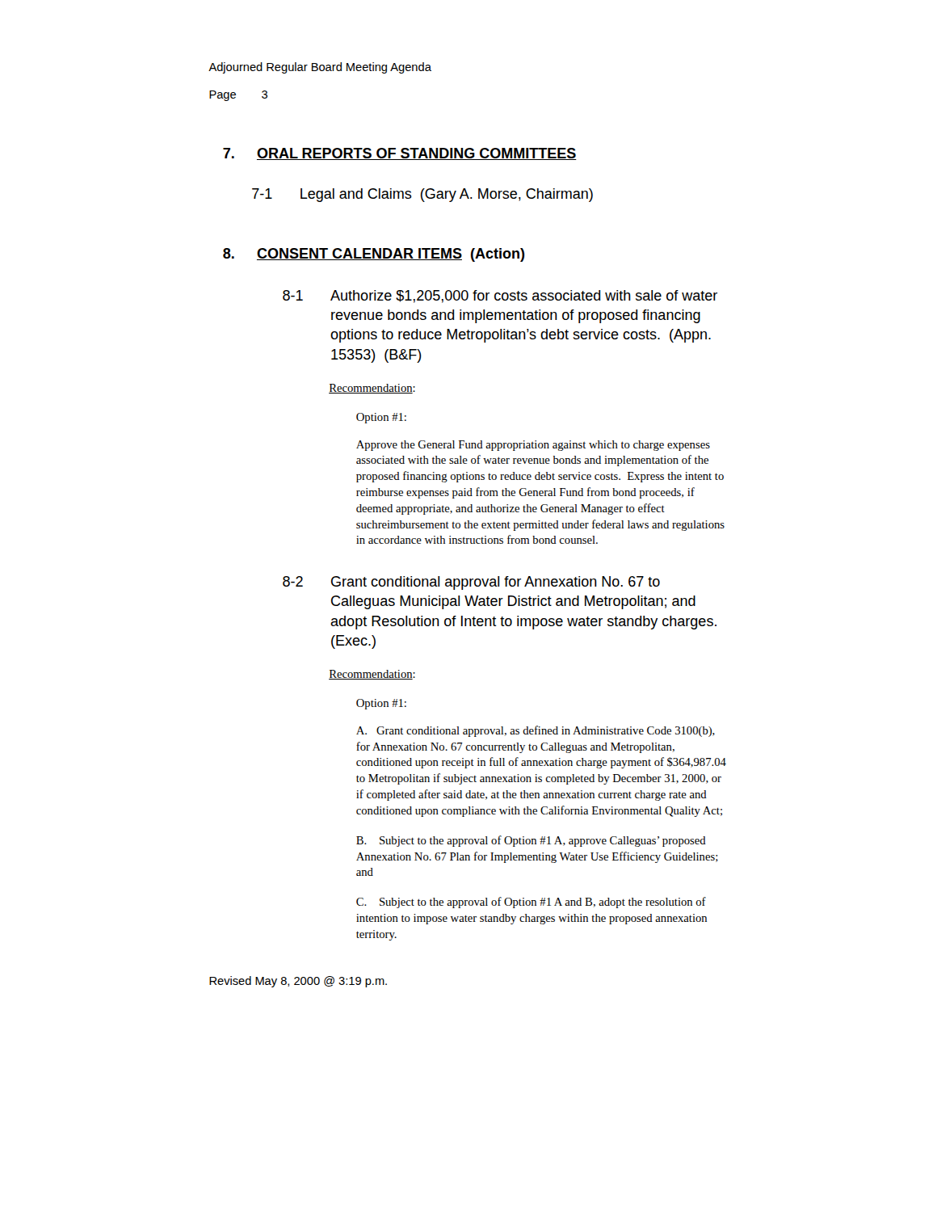Adjourned Regular Board Meeting Agenda
Page 3
7. ORAL REPORTS OF STANDING COMMITTEES
7-1 Legal and Claims (Gary A. Morse, Chairman)
8. CONSENT CALENDAR ITEMS (Action)
8-1 Authorize $1,205,000 for costs associated with sale of water revenue bonds and implementation of proposed financing options to reduce Metropolitan’s debt service costs. (Appn. 15353) (B&F)
Recommendation:
Option #1:
Approve the General Fund appropriation against which to charge expenses associated with the sale of water revenue bonds and implementation of the proposed financing options to reduce debt service costs. Express the intent to reimburse expenses paid from the General Fund from bond proceeds, if deemed appropriate, and authorize the General Manager to effect suchreimbursement to the extent permitted under federal laws and regulations in accordance with instructions from bond counsel.
8-2 Grant conditional approval for Annexation No. 67 to Calleguas Municipal Water District and Metropolitan; and adopt Resolution of Intent to impose water standby charges. (Exec.)
Recommendation:
Option #1:
A. Grant conditional approval, as defined in Administrative Code 3100(b), for Annexation No. 67 concurrently to Calleguas and Metropolitan, conditioned upon receipt in full of annexation charge payment of $364,987.04 to Metropolitan if subject annexation is completed by December 31, 2000, or if completed after said date, at the then annexation current charge rate and conditioned upon compliance with the California Environmental Quality Act;
B. Subject to the approval of Option #1 A, approve Calleguas’ proposed Annexation No. 67 Plan for Implementing Water Use Efficiency Guidelines; and
C. Subject to the approval of Option #1 A and B, adopt the resolution of intention to impose water standby charges within the proposed annexation territory.
Revised May 8, 2000 @ 3:19 p.m.